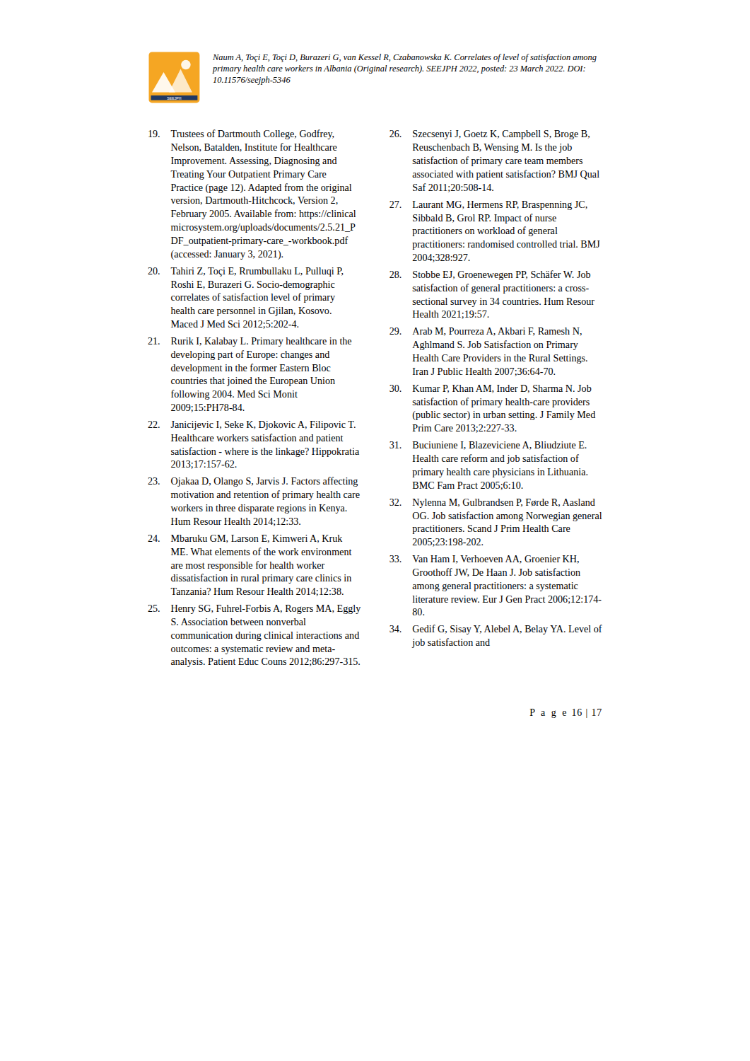SEEJPH
Naum A, Toçi E, Toçi D, Burazeri G, van Kessel R, Czabanowska K. Correlates of level of satisfaction among primary health care workers in Albania (Original research). SEEJPH 2022, posted: 23 March 2022. DOI: 10.11576/seejph-5346
19. Trustees of Dartmouth College, Godfrey, Nelson, Batalden, Institute for Healthcare Improvement. Assessing, Diagnosing and Treating Your Outpatient Primary Care Practice (page 12). Adapted from the original version, Dartmouth-Hitchcock, Version 2, February 2005. Available from: https://clinicalmicrosystem.org/uploads/documents/2.5.21_PDF_outpatient-primary-care_-workbook.pdf (accessed: January 3, 2021).
20. Tahiri Z, Toçi E, Rrumbullaku L, Pulluqi P, Roshi E, Burazeri G. Socio-demographic correlates of satisfaction level of primary health care personnel in Gjilan, Kosovo. Maced J Med Sci 2012;5:202-4.
21. Rurik I, Kalabay L. Primary healthcare in the developing part of Europe: changes and development in the former Eastern Bloc countries that joined the European Union following 2004. Med Sci Monit 2009;15:PH78-84.
22. Janicijevic I, Seke K, Djokovic A, Filipovic T. Healthcare workers satisfaction and patient satisfaction - where is the linkage? Hippokratia 2013;17:157-62.
23. Ojakaa D, Olango S, Jarvis J. Factors affecting motivation and retention of primary health care workers in three disparate regions in Kenya. Hum Resour Health 2014;12:33.
24. Mbaruku GM, Larson E, Kimweri A, Kruk ME. What elements of the work environment are most responsible for health worker dissatisfaction in rural primary care clinics in Tanzania? Hum Resour Health 2014;12:38.
25. Henry SG, Fuhrel-Forbis A, Rogers MA, Eggly S. Association between nonverbal communication during clinical interactions and outcomes: a systematic review and meta-analysis. Patient Educ Couns 2012;86:297-315.
26. Szecsenyi J, Goetz K, Campbell S, Broge B, Reuschenbach B, Wensing M. Is the job satisfaction of primary care team members associated with patient satisfaction? BMJ Qual Saf 2011;20:508-14.
27. Laurant MG, Hermens RP, Braspenning JC, Sibbald B, Grol RP. Impact of nurse practitioners on workload of general practitioners: randomised controlled trial. BMJ 2004;328:927.
28. Stobbe EJ, Groenewegen PP, Schäfer W. Job satisfaction of general practitioners: a cross-sectional survey in 34 countries. Hum Resour Health 2021;19:57.
29. Arab M, Pourreza A, Akbari F, Ramesh N, Aghlmand S. Job Satisfaction on Primary Health Care Providers in the Rural Settings. Iran J Public Health 2007;36:64-70.
30. Kumar P, Khan AM, Inder D, Sharma N. Job satisfaction of primary health-care providers (public sector) in urban setting. J Family Med Prim Care 2013;2:227-33.
31. Buciuniene I, Blazeviciene A, Bliudziute E. Health care reform and job satisfaction of primary health care physicians in Lithuania. BMC Fam Pract 2005;6:10.
32. Nylenna M, Gulbrandsen P, Førde R, Aasland OG. Job satisfaction among Norwegian general practitioners. Scand J Prim Health Care 2005;23:198-202.
33. Van Ham I, Verhoeven AA, Groenier KH, Groothoff JW, De Haan J. Job satisfaction among general practitioners: a systematic literature review. Eur J Gen Pract 2006;12:174-80.
34. Gedif G, Sisay Y, Alebel A, Belay YA. Level of job satisfaction and
P a g e 16 | 17